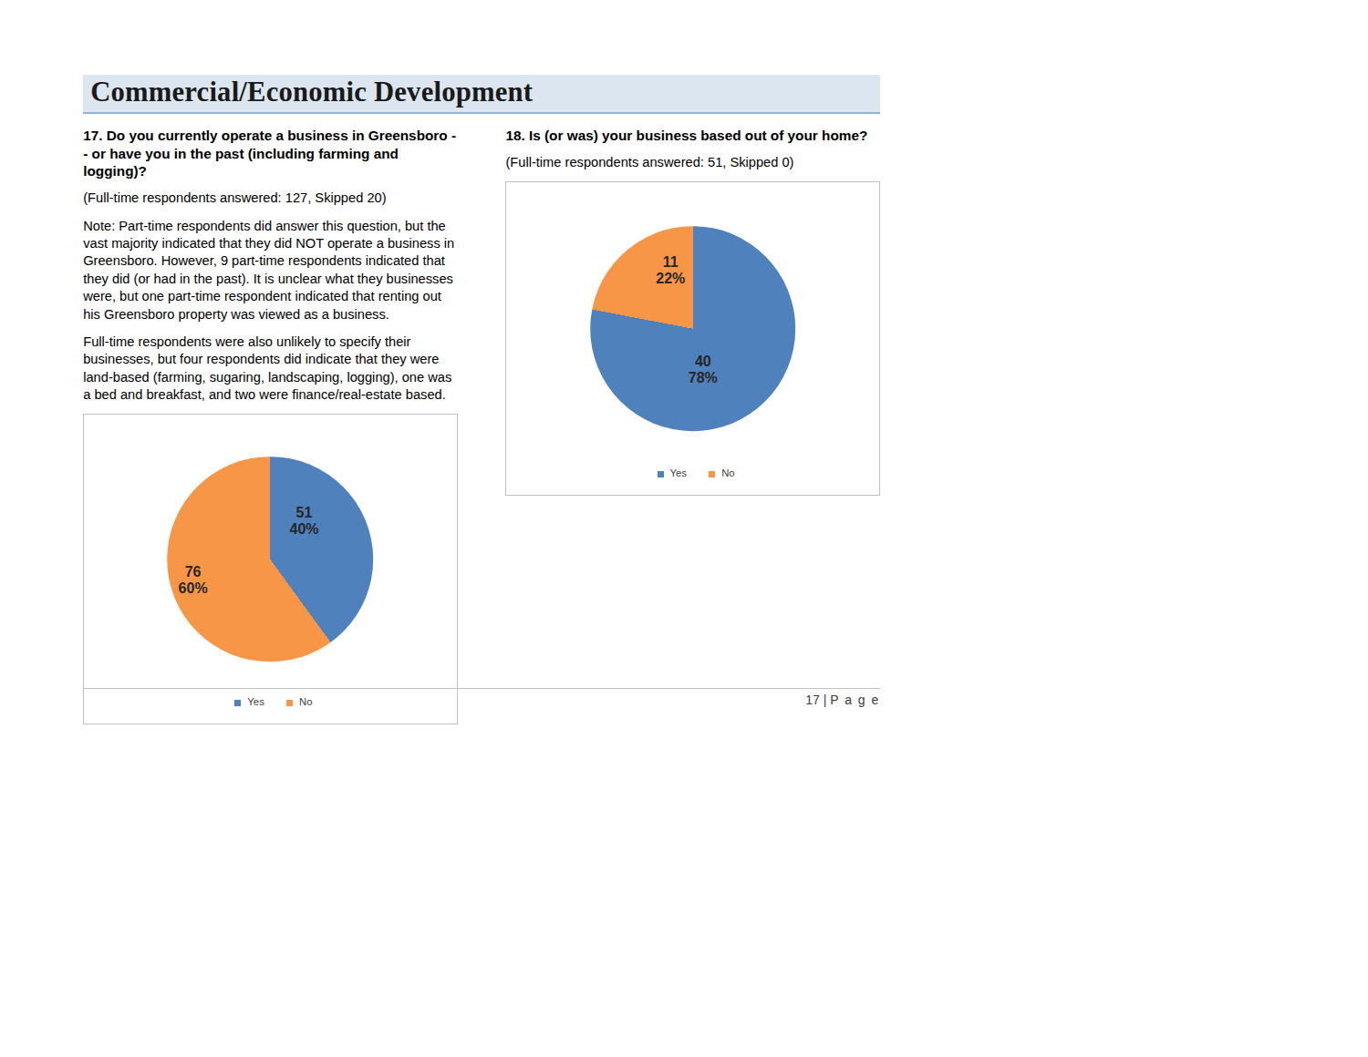Commercial/Economic Development
17. Do you currently operate a business in Greensboro -- or have you in the past (including farming and logging)?
(Full-time respondents answered: 127, Skipped 20)
Note: Part-time respondents did answer this question, but the vast majority indicated that they did NOT operate a business in Greensboro. However, 9 part-time respondents indicated that they did (or had in the past). It is unclear what they businesses were, but one part-time respondent indicated that renting out his Greensboro property was viewed as a business.
Full-time respondents were also unlikely to specify their businesses, but four respondents did indicate that they were land-based (farming, sugaring, landscaping, logging), one was a bed and breakfast, and two were finance/real-estate based.
51
40%
76
60%
Yes No
18. Is (or was) your business based out of your home?
(Full-time respondents answered: 51, Skipped 0)
11
22%
40
78%
Yes No
17 | P a g e